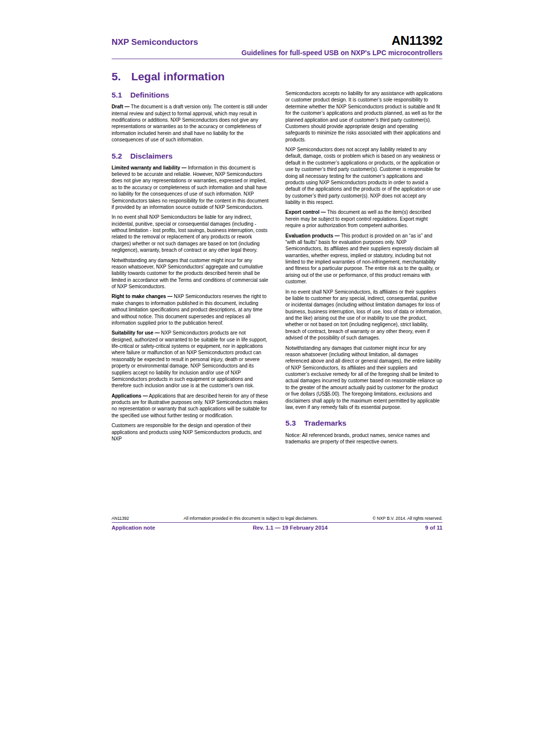NXP Semiconductors
AN11392
Guidelines for full-speed USB on NXP's LPC microcontrollers
5. Legal information
5.1 Definitions
Draft — The document is a draft version only. The content is still under internal review and subject to formal approval, which may result in modifications or additions. NXP Semiconductors does not give any representations or warranties as to the accuracy or completeness of information included herein and shall have no liability for the consequences of use of such information.
5.2 Disclaimers
Limited warranty and liability — Information in this document is believed to be accurate and reliable. However, NXP Semiconductors does not give any representations or warranties, expressed or implied, as to the accuracy or completeness of such information and shall have no liability for the consequences of use of such information. NXP Semiconductors takes no responsibility for the content in this document if provided by an information source outside of NXP Semiconductors.
In no event shall NXP Semiconductors be liable for any indirect, incidental, punitive, special or consequential damages (including - without limitation - lost profits, lost savings, business interruption, costs related to the removal or replacement of any products or rework charges) whether or not such damages are based on tort (including negligence), warranty, breach of contract or any other legal theory.
Notwithstanding any damages that customer might incur for any reason whatsoever, NXP Semiconductors’ aggregate and cumulative liability towards customer for the products described herein shall be limited in accordance with the Terms and conditions of commercial sale of NXP Semiconductors.
Right to make changes — NXP Semiconductors reserves the right to make changes to information published in this document, including without limitation specifications and product descriptions, at any time and without notice. This document supersedes and replaces all information supplied prior to the publication hereof.
Suitability for use — NXP Semiconductors products are not designed, authorized or warranted to be suitable for use in life support, life-critical or safety-critical systems or equipment, nor in applications where failure or malfunction of an NXP Semiconductors product can reasonably be expected to result in personal injury, death or severe property or environmental damage. NXP Semiconductors and its suppliers accept no liability for inclusion and/or use of NXP Semiconductors products in such equipment or applications and therefore such inclusion and/or use is at the customer's own risk.
Applications — Applications that are described herein for any of these products are for illustrative purposes only. NXP Semiconductors makes no representation or warranty that such applications will be suitable for the specified use without further testing or modification.
Customers are responsible for the design and operation of their applications and products using NXP Semiconductors products, and NXP
Semiconductors accepts no liability for any assistance with applications or customer product design. It is customer’s sole responsibility to determine whether the NXP Semiconductors product is suitable and fit for the customer’s applications and products planned, as well as for the planned application and use of customer’s third party customer(s). Customers should provide appropriate design and operating safeguards to minimize the risks associated with their applications and products.
NXP Semiconductors does not accept any liability related to any default, damage, costs or problem which is based on any weakness or default in the customer’s applications or products, or the application or use by customer’s third party customer(s). Customer is responsible for doing all necessary testing for the customer’s applications and products using NXP Semiconductors products in order to avoid a default of the applications and the products or of the application or use by customer’s third party customer(s). NXP does not accept any liability in this respect.
Export control — This document as well as the item(s) described herein may be subject to export control regulations. Export might require a prior authorization from competent authorities.
Evaluation products — This product is provided on an “as is” and “with all faults” basis for evaluation purposes only. NXP Semiconductors, its affiliates and their suppliers expressly disclaim all warranties, whether express, implied or statutory, including but not limited to the implied warranties of non-infringement, merchantability and fitness for a particular purpose. The entire risk as to the quality, or arising out of the use or performance, of this product remains with customer.
In no event shall NXP Semiconductors, its affiliates or their suppliers be liable to customer for any special, indirect, consequential, punitive or incidental damages (including without limitation damages for loss of business, business interruption, loss of use, loss of data or information, and the like) arising out the use of or inability to use the product, whether or not based on tort (including negligence), strict liability, breach of contract, breach of warranty or any other theory, even if advised of the possibility of such damages.
Notwithstanding any damages that customer might incur for any reason whatsoever (including without limitation, all damages referenced above and all direct or general damages), the entire liability of NXP Semiconductors, its affiliates and their suppliers and customer’s exclusive remedy for all of the foregoing shall be limited to actual damages incurred by customer based on reasonable reliance up to the greater of the amount actually paid by customer for the product or five dollars (US$5.00). The foregoing limitations, exclusions and disclaimers shall apply to the maximum extent permitted by applicable law, even if any remedy fails of its essential purpose.
5.3 Trademarks
Notice: All referenced brands, product names, service names and trademarks are property of their respective owners.
AN11392
All information provided in this document is subject to legal disclaimers.
© NXP B.V. 2014. All rights reserved.
Application note
Rev. 1.1 — 19 February 2014
9 of 11